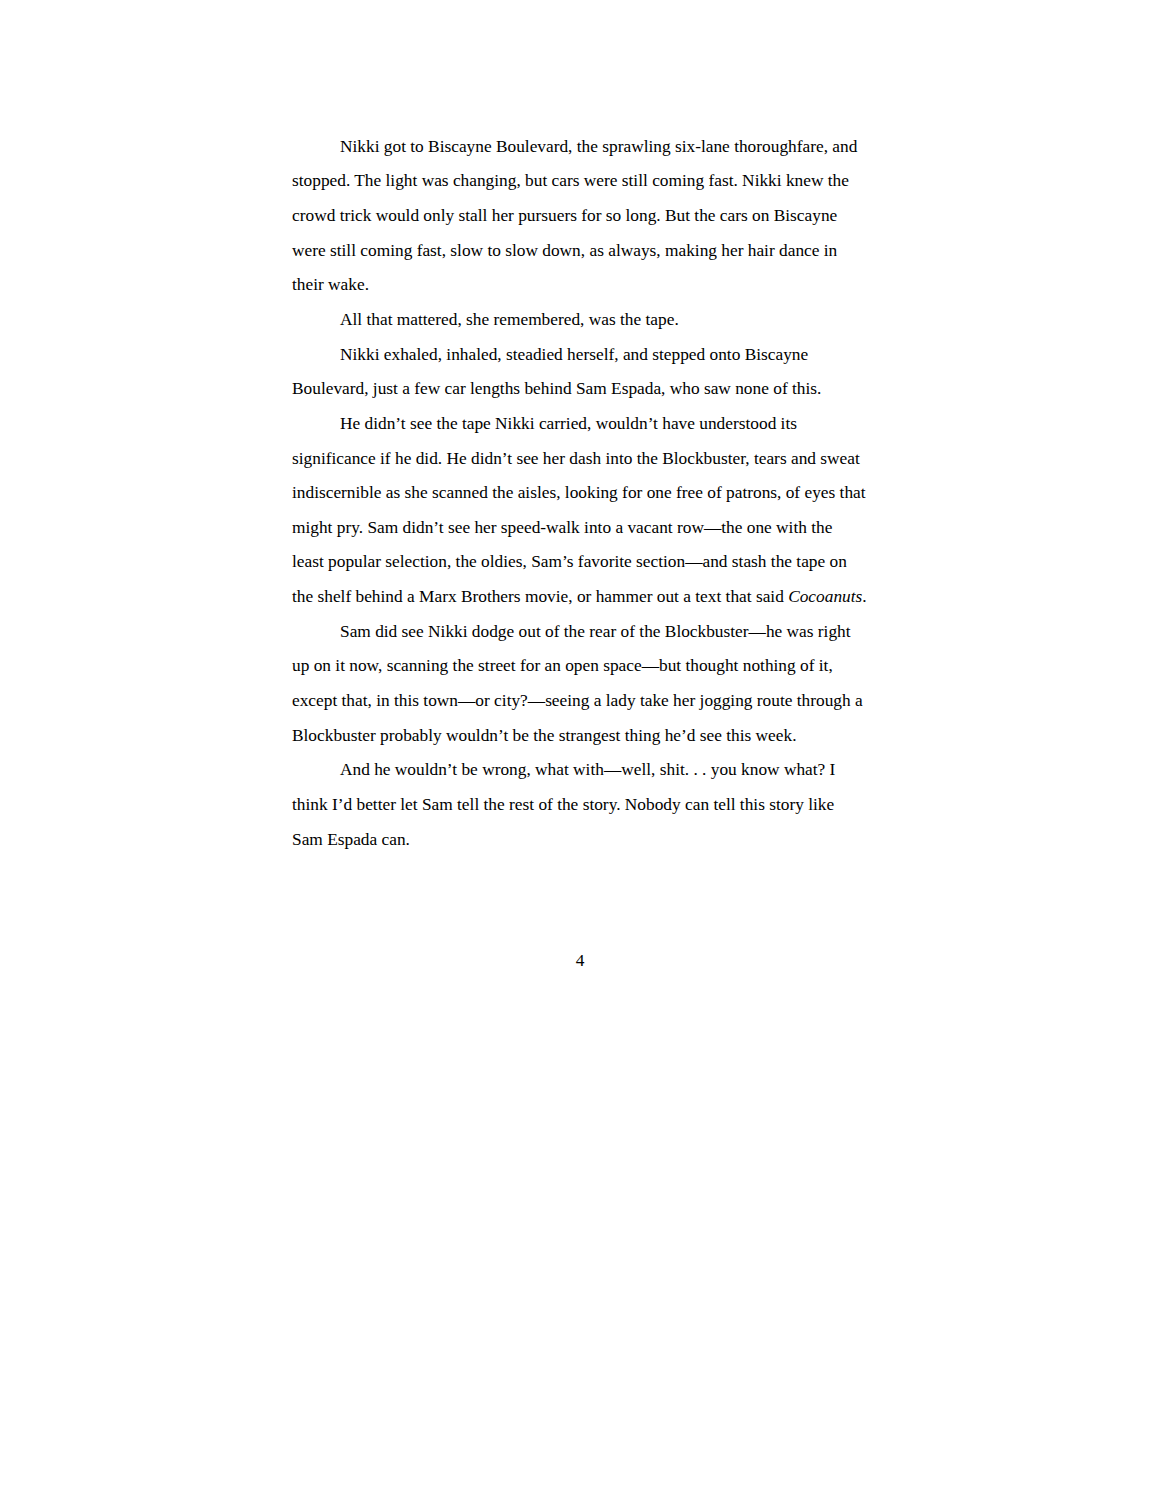Nikki got to Biscayne Boulevard, the sprawling six-lane thoroughfare, and stopped. The light was changing, but cars were still coming fast. Nikki knew the crowd trick would only stall her pursuers for so long. But the cars on Biscayne were still coming fast, slow to slow down, as always, making her hair dance in their wake.
All that mattered, she remembered, was the tape.
Nikki exhaled, inhaled, steadied herself, and stepped onto Biscayne Boulevard, just a few car lengths behind Sam Espada, who saw none of this.
He didn’t see the tape Nikki carried, wouldn’t have understood its significance if he did. He didn’t see her dash into the Blockbuster, tears and sweat indiscernible as she scanned the aisles, looking for one free of patrons, of eyes that might pry. Sam didn’t see her speed-walk into a vacant row—the one with the least popular selection, the oldies, Sam’s favorite section—and stash the tape on the shelf behind a Marx Brothers movie, or hammer out a text that said Cocoanuts.
Sam did see Nikki dodge out of the rear of the Blockbuster—he was right up on it now, scanning the street for an open space—but thought nothing of it, except that, in this town—or city?—seeing a lady take her jogging route through a Blockbuster probably wouldn’t be the strangest thing he’d see this week.
And he wouldn’t be wrong, what with—well, shit. . . you know what? I think I’d better let Sam tell the rest of the story. Nobody can tell this story like Sam Espada can.
4